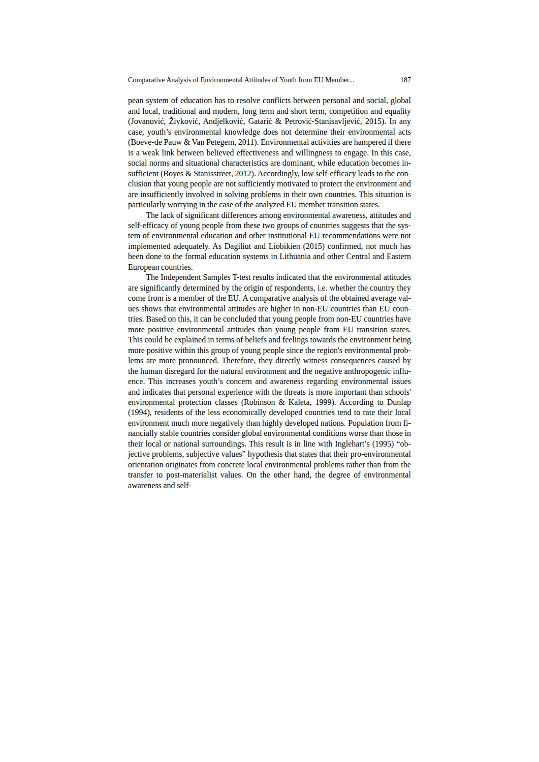Comparative Analysis of Environmental Attitudes of Youth from EU Member... 187
pean system of education has to resolve conflicts between personal and social, global and local, traditional and modern, long term and short term, competition and equality (Jovanović, Živković, Andjelković, Gatarić & Petrović-Stanisavljević, 2015). In any case, youth’s environmental knowledge does not determine their environmental acts (Boeve-de Pauw & Van Petegem, 2011). Environmental activities are hampered if there is a weak link between believed effectiveness and willingness to engage. In this case, social norms and situational characteristics are dominant, while education becomes insufficient (Boyes & Stanisstreet, 2012). Accordingly, low self-efficacy leads to the conclusion that young people are not sufficiently motivated to protect the environment and are insufficiently involved in solving problems in their own countries. This situation is particularly worrying in the case of the analyzed EU member transition states.
The lack of significant differences among environmental awareness, attitudes and self-efficacy of young people from these two groups of countries suggests that the system of environmental education and other institutional EU recommendations were not implemented adequately. As Dagiliut and Liobikien (2015) confirmed, not much has been done to the formal education systems in Lithuania and other Central and Eastern European countries.
The Independent Samples T-test results indicated that the environmental attitudes are significantly determined by the origin of respondents, i.e. whether the country they come from is a member of the EU. A comparative analysis of the obtained average values shows that environmental attitudes are higher in non-EU countries than EU countries. Based on this, it can be concluded that young people from non-EU countries have more positive environmental attitudes than young people from EU transition states. This could be explained in terms of beliefs and feelings towards the environment being more positive within this group of young people since the region's environmental problems are more pronounced. Therefore, they directly witness consequences caused by the human disregard for the natural environment and the negative anthropogenic influence. This increases youth’s concern and awareness regarding environmental issues and indicates that personal experience with the threats is more important than schools' environmental protection classes (Robinson & Kaleta, 1999). According to Dunlap (1994), residents of the less economically developed countries tend to rate their local environment much more negatively than highly developed nations. Population from financially stable countries consider global environmental conditions worse than those in their local or national surroundings. This result is in line with Inglehart’s (1995) “objective problems, subjective values” hypothesis that states that their pro-environmental orientation originates from concrete local environmental problems rather than from the transfer to post-materialist values. On the other hand, the degree of environmental awareness and self-